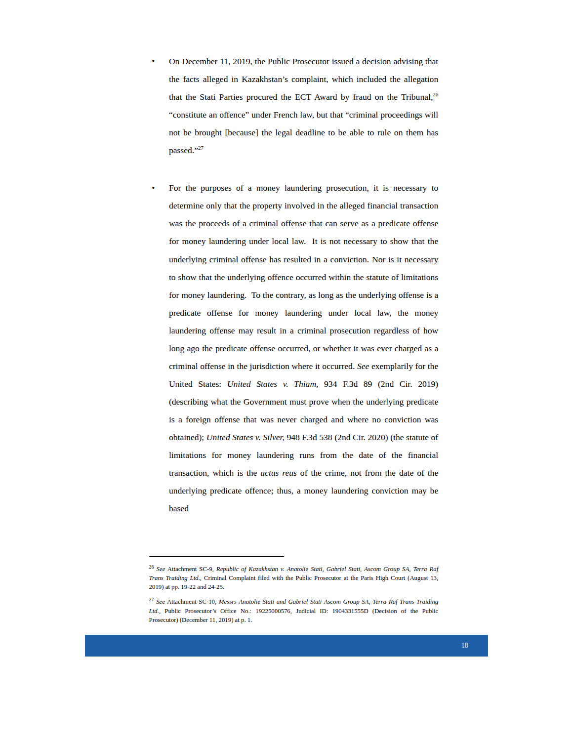On December 11, 2019, the Public Prosecutor issued a decision advising that the facts alleged in Kazakhstan’s complaint, which included the allegation that the Stati Parties procured the ECT Award by fraud on the Tribunal,26 “constitute an offence” under French law, but that “criminal proceedings will not be brought [because] the legal deadline to be able to rule on them has passed.”27
For the purposes of a money laundering prosecution, it is necessary to determine only that the property involved in the alleged financial transaction was the proceeds of a criminal offense that can serve as a predicate offense for money laundering under local law. It is not necessary to show that the underlying criminal offense has resulted in a conviction. Nor is it necessary to show that the underlying offence occurred within the statute of limitations for money laundering. To the contrary, as long as the underlying offense is a predicate offense for money laundering under local law, the money laundering offense may result in a criminal prosecution regardless of how long ago the predicate offense occurred, or whether it was ever charged as a criminal offense in the jurisdiction where it occurred. See exemplarily for the United States: United States v. Thiam, 934 F.3d 89 (2nd Cir. 2019) (describing what the Government must prove when the underlying predicate is a foreign offense that was never charged and where no conviction was obtained); United States v. Silver, 948 F.3d 538 (2nd Cir. 2020) (the statute of limitations for money laundering runs from the date of the financial transaction, which is the actus reus of the crime, not from the date of the underlying predicate offence; thus, a money laundering conviction may be based
26 See Attachment SC-9, Republic of Kazakhstan v. Anatolie Stati, Gabriel Stati, Ascom Group SA, Terra Raf Trans Traiding Ltd., Criminal Complaint filed with the Public Prosecutor at the Paris High Court (August 13, 2019) at pp. 19-22 and 24-25.
27 See Attachment SC-10, Messrs Anatolie Stati and Gabriel Stati Ascom Group SA, Terra Raf Trans Traiding Ltd., Public Prosecutor’s Office No.: 19225000576, Judicial ID: 1904331555D (Decision of the Public Prosecutor) (December 11, 2019) at p. 1.
18